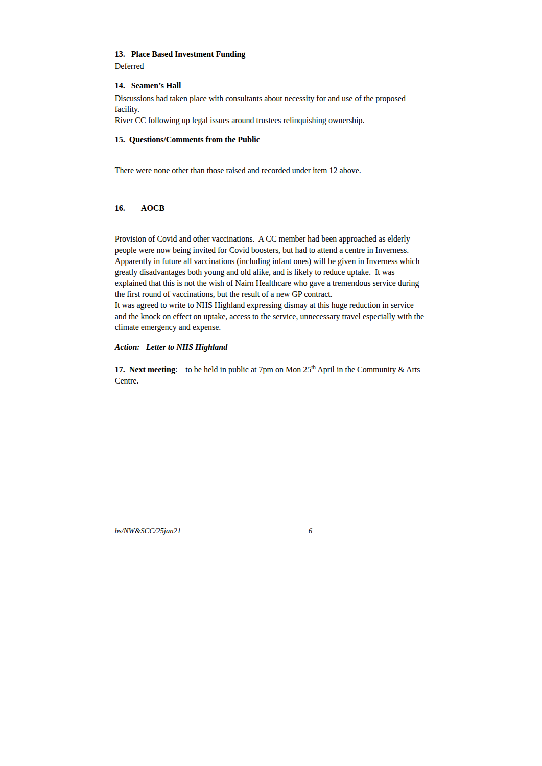13. Place Based Investment Funding
Deferred
14. Seamen’s Hall
Discussions had taken place with consultants about necessity for and use of the proposed facility.
River CC following up legal issues around trustees relinquishing ownership.
15. Questions/Comments from the Public
There were none other than those raised and recorded under item 12 above.
16. AOCB
Provision of Covid and other vaccinations. A CC member had been approached as elderly people were now being invited for Covid boosters, but had to attend a centre in Inverness.
Apparently in future all vaccinations (including infant ones) will be given in Inverness which greatly disadvantages both young and old alike, and is likely to reduce uptake. It was explained that this is not the wish of Nairn Healthcare who gave a tremendous service during the first round of vaccinations, but the result of a new GP contract.
It was agreed to write to NHS Highland expressing dismay at this huge reduction in service and the knock on effect on uptake, access to the service, unnecessary travel especially with the climate emergency and expense.
Action: Letter to NHS Highland
17. Next meeting: to be held in public at 7pm on Mon 25th April in the Community & Arts Centre.
bs/NW&SCC/25jan216